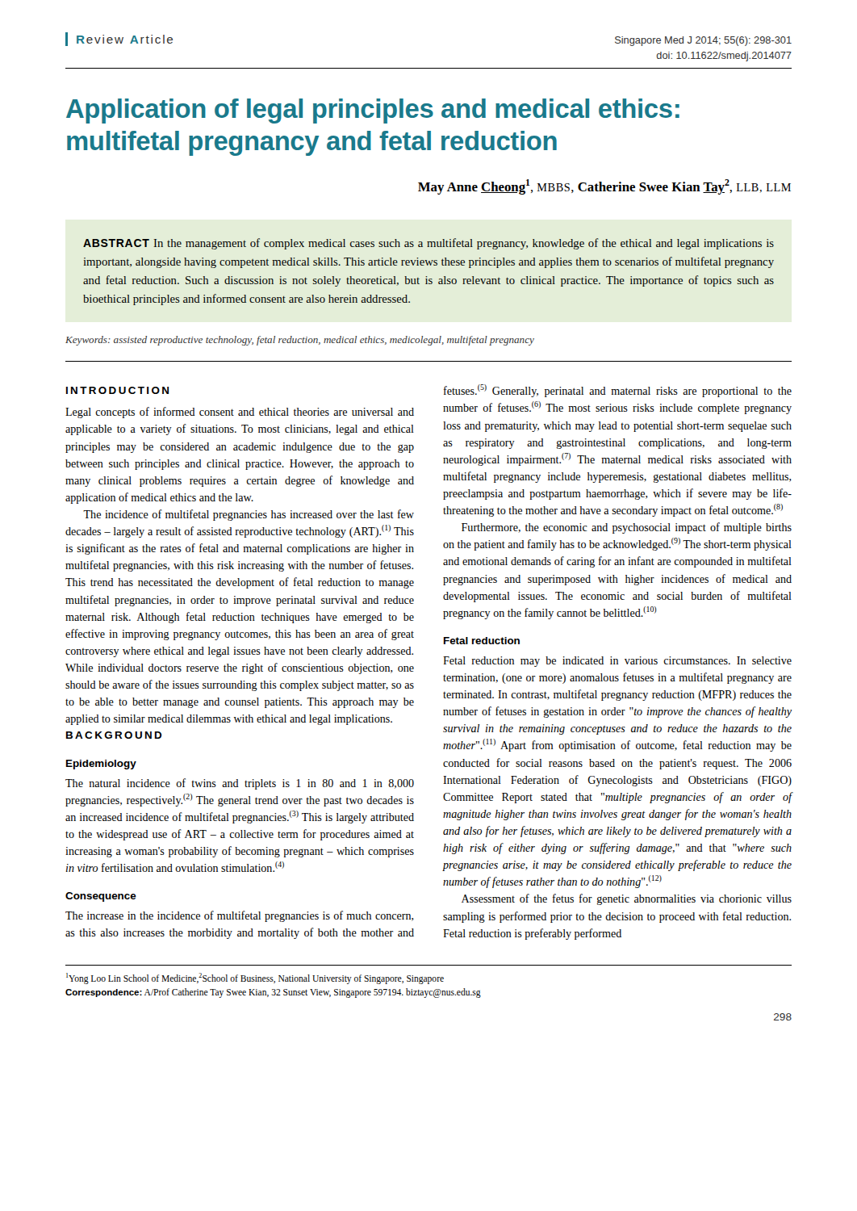Review Article
Singapore Med J 2014; 55(6): 298-301
doi: 10.11622/smedj.2014077
Application of legal principles and medical ethics: multifetal pregnancy and fetal reduction
May Anne Cheong1, MBBS, Catherine Swee Kian Tay2, LLB, LLM
ABSTRACT In the management of complex medical cases such as a multifetal pregnancy, knowledge of the ethical and legal implications is important, alongside having competent medical skills. This article reviews these principles and applies them to scenarios of multifetal pregnancy and fetal reduction. Such a discussion is not solely theoretical, but is also relevant to clinical practice. The importance of topics such as bioethical principles and informed consent are also herein addressed.
Keywords: assisted reproductive technology, fetal reduction, medical ethics, medicolegal, multifetal pregnancy
INTRODUCTION
Legal concepts of informed consent and ethical theories are universal and applicable to a variety of situations. To most clinicians, legal and ethical principles may be considered an academic indulgence due to the gap between such principles and clinical practice. However, the approach to many clinical problems requires a certain degree of knowledge and application of medical ethics and the law.
The incidence of multifetal pregnancies has increased over the last few decades – largely a result of assisted reproductive technology (ART).(1) This is significant as the rates of fetal and maternal complications are higher in multifetal pregnancies, with this risk increasing with the number of fetuses. This trend has necessitated the development of fetal reduction to manage multifetal pregnancies, in order to improve perinatal survival and reduce maternal risk. Although fetal reduction techniques have emerged to be effective in improving pregnancy outcomes, this has been an area of great controversy where ethical and legal issues have not been clearly addressed. While individual doctors reserve the right of conscientious objection, one should be aware of the issues surrounding this complex subject matter, so as to be able to better manage and counsel patients. This approach may be applied to similar medical dilemmas with ethical and legal implications.
BACKGROUND
Epidemiology
The natural incidence of twins and triplets is 1 in 80 and 1 in 8,000 pregnancies, respectively.(2) The general trend over the past two decades is an increased incidence of multifetal pregnancies.(3) This is largely attributed to the widespread use of ART – a collective term for procedures aimed at increasing a woman's probability of becoming pregnant – which comprises in vitro fertilisation and ovulation stimulation.(4)
Consequence
The increase in the incidence of multifetal pregnancies is of much concern, as this also increases the morbidity and mortality of both the mother and fetuses.(5) Generally, perinatal and maternal risks are proportional to the number of fetuses.(6) The most serious risks include complete pregnancy loss and prematurity, which may lead to potential short-term sequelae such as respiratory and gastrointestinal complications, and long-term neurological impairment.(7) The maternal medical risks associated with multifetal pregnancy include hyperemesis, gestational diabetes mellitus, preeclampsia and postpartum haemorrhage, which if severe may be life-threatening to the mother and have a secondary impact on fetal outcome.(8)
Furthermore, the economic and psychosocial impact of multiple births on the patient and family has to be acknowledged.(9) The short-term physical and emotional demands of caring for an infant are compounded in multifetal pregnancies and superimposed with higher incidences of medical and developmental issues. The economic and social burden of multifetal pregnancy on the family cannot be belittled.(10)
Fetal reduction
Fetal reduction may be indicated in various circumstances. In selective termination, (one or more) anomalous fetuses in a multifetal pregnancy are terminated. In contrast, multifetal pregnancy reduction (MFPR) reduces the number of fetuses in gestation in order "to improve the chances of healthy survival in the remaining conceptuses and to reduce the hazards to the mother".(11) Apart from optimisation of outcome, fetal reduction may be conducted for social reasons based on the patient's request. The 2006 International Federation of Gynecologists and Obstetricians (FIGO) Committee Report stated that "multiple pregnancies of an order of magnitude higher than twins involves great danger for the woman's health and also for her fetuses, which are likely to be delivered prematurely with a high risk of either dying or suffering damage," and that "where such pregnancies arise, it may be considered ethically preferable to reduce the number of fetuses rather than to do nothing".(12)
Assessment of the fetus for genetic abnormalities via chorionic villus sampling is performed prior to the decision to proceed with fetal reduction. Fetal reduction is preferably performed
1Yong Loo Lin School of Medicine,2School of Business, National University of Singapore, Singapore
Correspondence: A/Prof Catherine Tay Swee Kian, 32 Sunset View, Singapore 597194. biztayc@nus.edu.sg
298